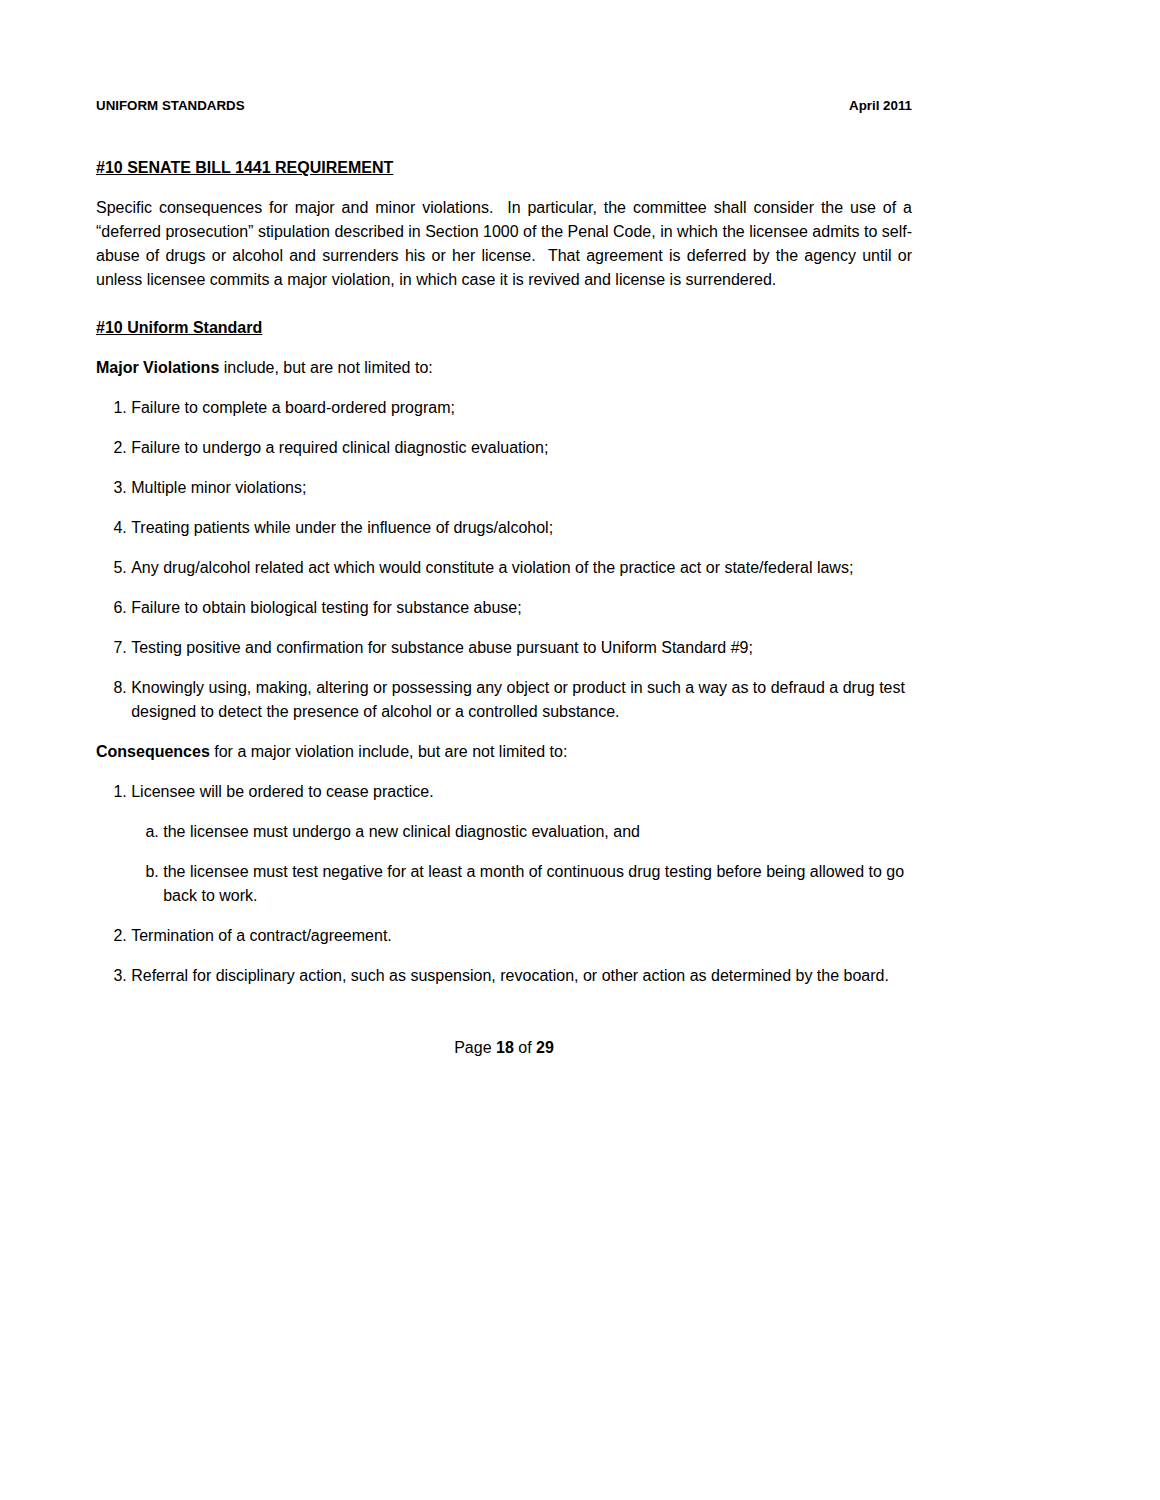UNIFORM STANDARDS April 2011
#10 SENATE BILL 1441 REQUIREMENT
Specific consequences for major and minor violations. In particular, the committee shall consider the use of a “deferred prosecution” stipulation described in Section 1000 of the Penal Code, in which the licensee admits to self-abuse of drugs or alcohol and surrenders his or her license. That agreement is deferred by the agency until or unless licensee commits a major violation, in which case it is revived and license is surrendered.
#10 Uniform Standard
Major Violations include, but are not limited to:
Failure to complete a board-ordered program;
Failure to undergo a required clinical diagnostic evaluation;
Multiple minor violations;
Treating patients while under the influence of drugs/alcohol;
Any drug/alcohol related act which would constitute a violation of the practice act or state/federal laws;
Failure to obtain biological testing for substance abuse;
Testing positive and confirmation for substance abuse pursuant to Uniform Standard #9;
Knowingly using, making, altering or possessing any object or product in such a way as to defraud a drug test designed to detect the presence of alcohol or a controlled substance.
Consequences for a major violation include, but are not limited to:
Licensee will be ordered to cease practice.
the licensee must undergo a new clinical diagnostic evaluation, and
the licensee must test negative for at least a month of continuous drug testing before being allowed to go back to work.
Termination of a contract/agreement.
Referral for disciplinary action, such as suspension, revocation, or other action as determined by the board.
Page 18 of 29